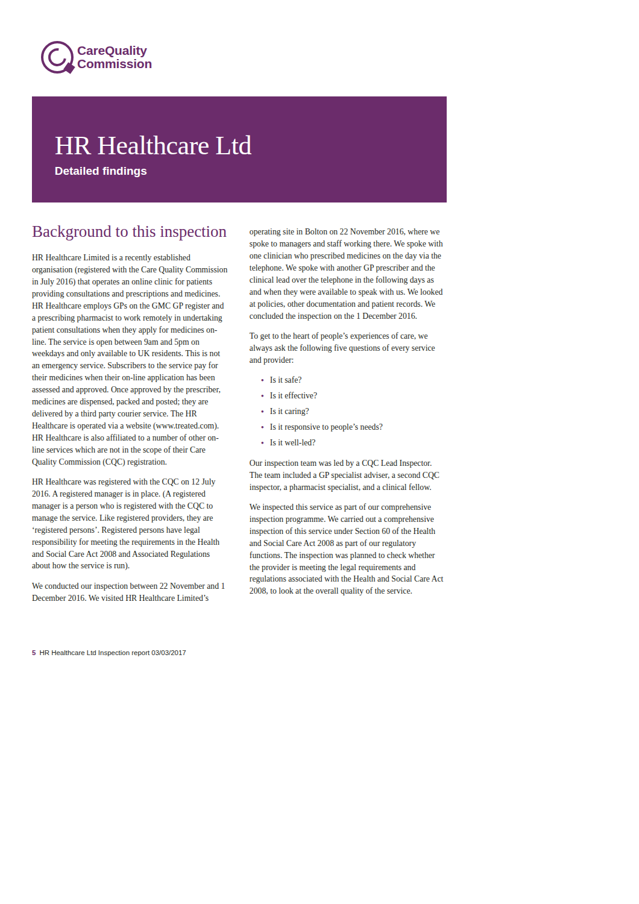CareQuality
Commission
HR Healthcare Ltd
Detailed findings
Background to this inspection
HR Healthcare Limited is a recently established organisation (registered with the Care Quality Commission in July 2016) that operates an online clinic for patients providing consultations and prescriptions and medicines. HR Healthcare employs GPs on the GMC GP register and a prescribing pharmacist to work remotely in undertaking patient consultations when they apply for medicines on-line. The service is open between 9am and 5pm on weekdays and only available to UK residents. This is not an emergency service. Subscribers to the service pay for their medicines when their on-line application has been assessed and approved. Once approved by the prescriber, medicines are dispensed, packed and posted; they are delivered by a third party courier service. The HR Healthcare is operated via a website (www.treated.com). HR Healthcare is also affiliated to a number of other on-line services which are not in the scope of their Care Quality Commission (CQC) registration.
HR Healthcare was registered with the CQC on 12 July 2016. A registered manager is in place. (A registered manager is a person who is registered with the CQC to manage the service. Like registered providers, they are ‘registered persons’. Registered persons have legal responsibility for meeting the requirements in the Health and Social Care Act 2008 and Associated Regulations about how the service is run).
We conducted our inspection between 22 November and 1 December 2016. We visited HR Healthcare Limited’s
operating site in Bolton on 22 November 2016, where we spoke to managers and staff working there. We spoke with one clinician who prescribed medicines on the day via the telephone. We spoke with another GP prescriber and the clinical lead over the telephone in the following days as and when they were available to speak with us. We looked at policies, other documentation and patient records. We concluded the inspection on the 1 December 2016.
To get to the heart of people’s experiences of care, we always ask the following five questions of every service and provider:
Is it safe?
Is it effective?
Is it caring?
Is it responsive to people’s needs?
Is it well-led?
Our inspection team was led by a CQC Lead Inspector. The team included a GP specialist adviser, a second CQC inspector, a pharmacist specialist, and a clinical fellow.
We inspected this service as part of our comprehensive inspection programme. We carried out a comprehensive inspection of this service under Section 60 of the Health and Social Care Act 2008 as part of our regulatory functions. The inspection was planned to check whether the provider is meeting the legal requirements and regulations associated with the Health and Social Care Act 2008, to look at the overall quality of the service.
5 HR Healthcare Ltd Inspection report 03/03/2017